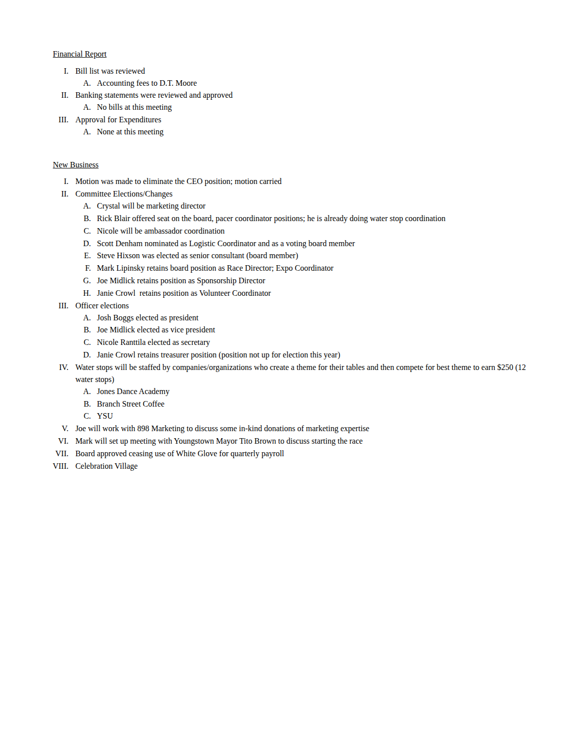Financial Report
Bill list was reviewed
Accounting fees to D.T. Moore
Banking statements were reviewed and approved
No bills at this meeting
Approval for Expenditures
None at this meeting
New Business
Motion was made to eliminate the CEO position; motion carried
Committee Elections/Changes
Crystal will be marketing director
Rick Blair offered seat on the board, pacer coordinator positions; he is already doing water stop coordination
Nicole will be ambassador coordination
Scott Denham nominated as Logistic Coordinator and as a voting board member
Steve Hixson was elected as senior consultant (board member)
Mark Lipinsky retains board position as Race Director; Expo Coordinator
Joe Midlick retains position as Sponsorship Director
Janie Crowl retains position as Volunteer Coordinator
Officer elections
Josh Boggs elected as president
Joe Midlick elected as vice president
Nicole Ranttila elected as secretary
Janie Crowl retains treasurer position (position not up for election this year)
Water stops will be staffed by companies/organizations who create a theme for their tables and then compete for best theme to earn $250 (12 water stops)
Jones Dance Academy
Branch Street Coffee
YSU
Joe will work with 898 Marketing to discuss some in-kind donations of marketing expertise
Mark will set up meeting with Youngstown Mayor Tito Brown to discuss starting the race
Board approved ceasing use of White Glove for quarterly payroll
Celebration Village